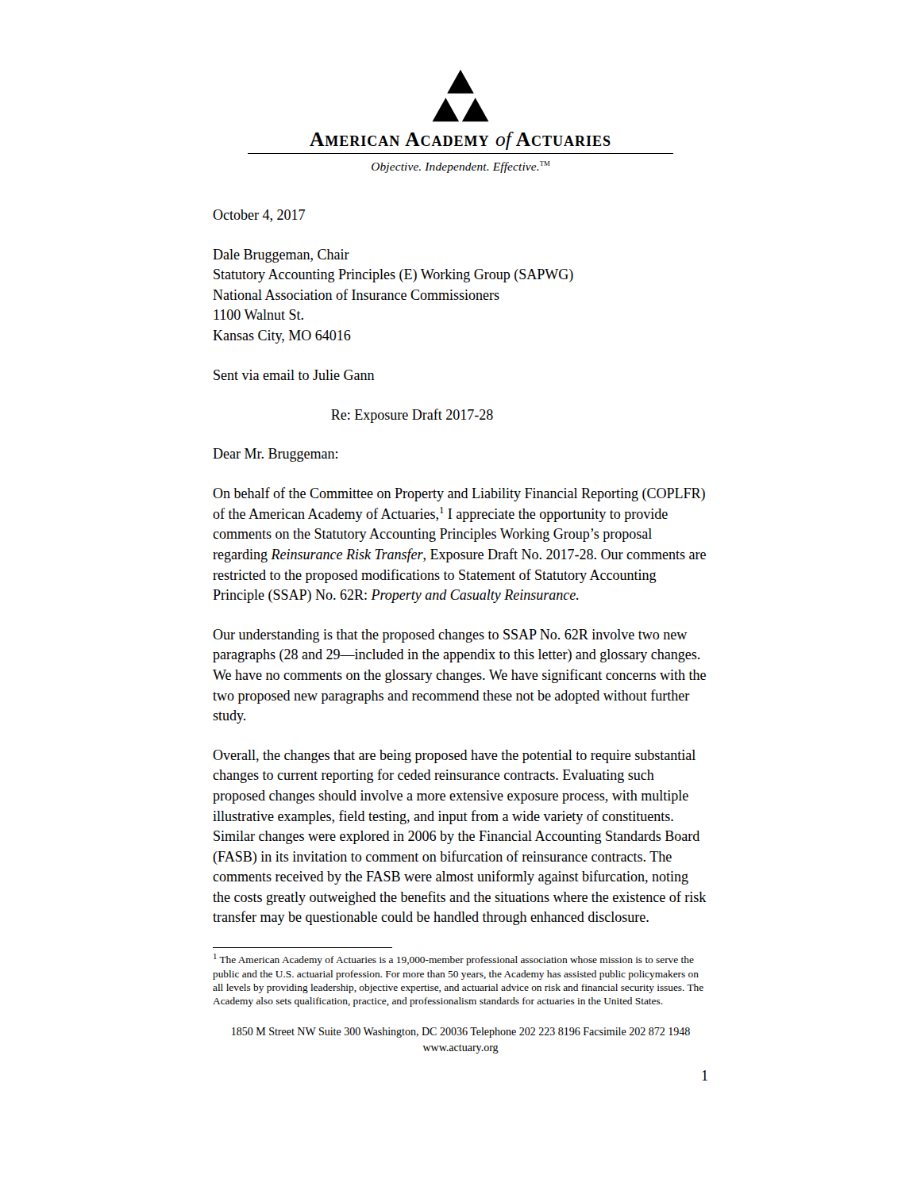American Academy of Actuaries
Objective. Independent. Effective.TM
October 4, 2017
Dale Bruggeman, Chair
Statutory Accounting Principles (E) Working Group (SAPWG)
National Association of Insurance Commissioners
1100 Walnut St.
Kansas City, MO 64016
Sent via email to Julie Gann
Re: Exposure Draft 2017-28
Dear Mr. Bruggeman:
On behalf of the Committee on Property and Liability Financial Reporting (COPLFR) of the American Academy of Actuaries,1 I appreciate the opportunity to provide comments on the Statutory Accounting Principles Working Group’s proposal regarding Reinsurance Risk Transfer, Exposure Draft No. 2017-28. Our comments are restricted to the proposed modifications to Statement of Statutory Accounting Principle (SSAP) No. 62R: Property and Casualty Reinsurance.
Our understanding is that the proposed changes to SSAP No. 62R involve two new paragraphs (28 and 29—included in the appendix to this letter) and glossary changes. We have no comments on the glossary changes. We have significant concerns with the two proposed new paragraphs and recommend these not be adopted without further study.
Overall, the changes that are being proposed have the potential to require substantial changes to current reporting for ceded reinsurance contracts. Evaluating such proposed changes should involve a more extensive exposure process, with multiple illustrative examples, field testing, and input from a wide variety of constituents. Similar changes were explored in 2006 by the Financial Accounting Standards Board (FASB) in its invitation to comment on bifurcation of reinsurance contracts. The comments received by the FASB were almost uniformly against bifurcation, noting the costs greatly outweighed the benefits and the situations where the existence of risk transfer may be questionable could be handled through enhanced disclosure.
1 The American Academy of Actuaries is a 19,000-member professional association whose mission is to serve the public and the U.S. actuarial profession. For more than 50 years, the Academy has assisted public policymakers on all levels by providing leadership, objective expertise, and actuarial advice on risk and financial security issues. The Academy also sets qualification, practice, and professionalism standards for actuaries in the United States.
1850 M Street NW Suite 300 Washington, DC 20036 Telephone 202 223 8196 Facsimile 202 872 1948 www.actuary.org
1